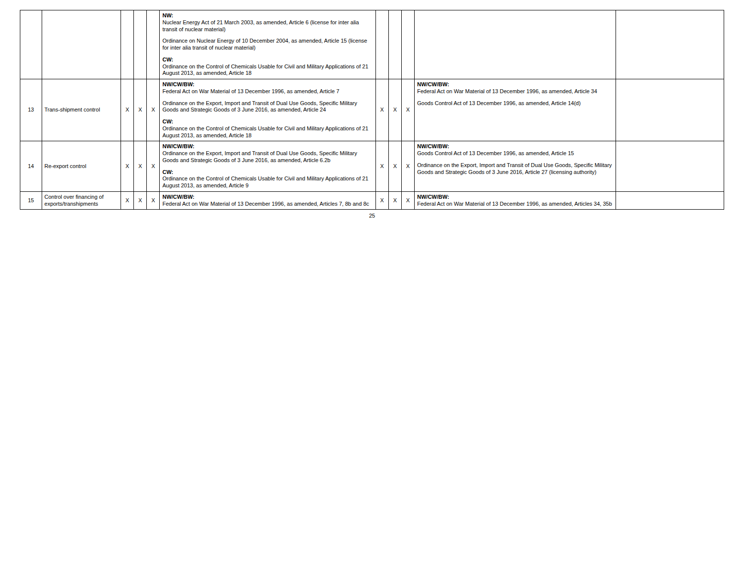| | | | | | NW: Nuclear Energy Act of 21 March 2003, as amended, Article 6 (license for inter alia transit of nuclear material) Ordinance on Nuclear Energy of 10 December 2004, as amended, Article 15 (license for inter alia transit of nuclear material) CW: Ordinance on the Control of Chemicals Usable for Civil and Military Applications of 21 August 2013, as amended, Article 18 | | | | | |
| 13 | Trans-shipment control | X | X | X | NW/CW/BW: Federal Act on War Material of 13 December 1996, as amended, Article 7 Ordinance on the Export, Import and Transit of Dual Use Goods, Specific Military Goods and Strategic Goods of 3 June 2016, as amended, Article 24 CW: Ordinance on the Control of Chemicals Usable for Civil and Military Applications of 21 August 2013, as amended, Article 18 | X | X | X | NW/CW/BW: Federal Act on War Material of 13 December 1996, as amended, Article 34 Goods Control Act of 13 December 1996, as amended, Article 14(d) | |
| 14 | Re-export control | X | X | X | NW/CW/BW: Ordinance on the Export, Import and Transit of Dual Use Goods, Specific Military Goods and Strategic Goods of 3 June 2016, as amended, Article 6.2b CW: Ordinance on the Control of Chemicals Usable for Civil and Military Applications of 21 August 2013, as amended, Article 9 | X | X | X | NW/CW/BW: Goods Control Act of 13 December 1996, as amended, Article 15 Ordinance on the Export, Import and Transit of Dual Use Goods, Specific Military Goods and Strategic Goods of 3 June 2016, Article 27 (licensing authority) | |
| 15 | Control over financing of exports/transhipments | X | X | X | NW/CW/BW: Federal Act on War Material of 13 December 1996, as amended, Articles 7, 8b and 8c | X | X | X | NW/CW/BW: Federal Act on War Material of 13 December 1996, as amended, Articles 34, 35b | |
25